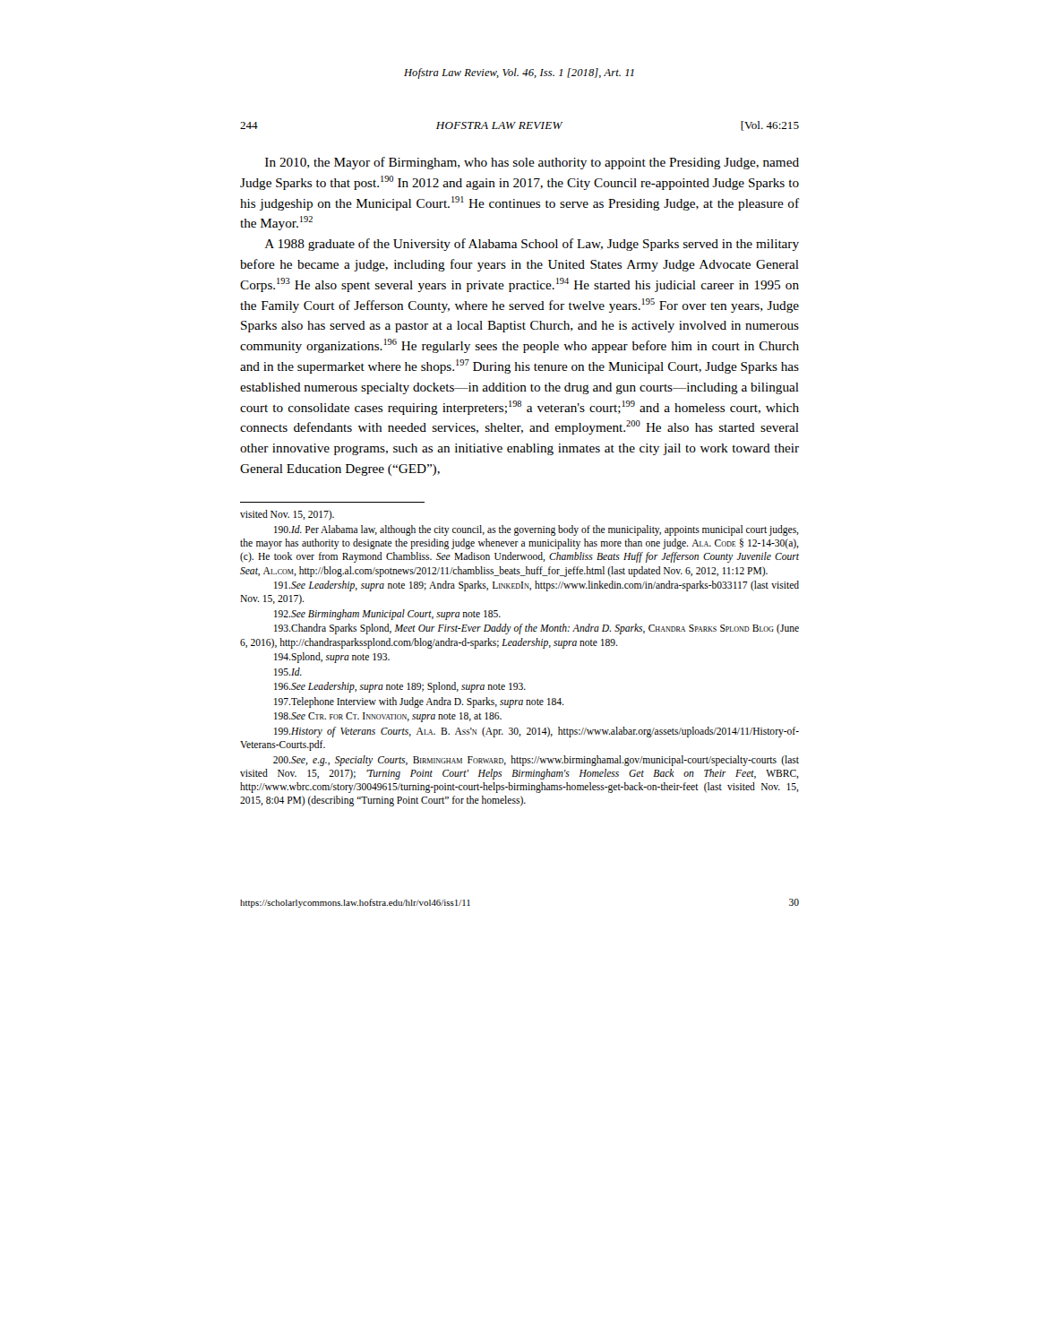Hofstra Law Review, Vol. 46, Iss. 1 [2018], Art. 11
244 HOFSTRA LAW REVIEW [Vol. 46:215
In 2010, the Mayor of Birmingham, who has sole authority to appoint the Presiding Judge, named Judge Sparks to that post.190 In 2012 and again in 2017, the City Council re-appointed Judge Sparks to his judgeship on the Municipal Court.191 He continues to serve as Presiding Judge, at the pleasure of the Mayor.192
A 1988 graduate of the University of Alabama School of Law, Judge Sparks served in the military before he became a judge, including four years in the United States Army Judge Advocate General Corps.193 He also spent several years in private practice.194 He started his judicial career in 1995 on the Family Court of Jefferson County, where he served for twelve years.195 For over ten years, Judge Sparks also has served as a pastor at a local Baptist Church, and he is actively involved in numerous community organizations.196 He regularly sees the people who appear before him in court in Church and in the supermarket where he shops.197 During his tenure on the Municipal Court, Judge Sparks has established numerous specialty dockets—in addition to the drug and gun courts—including a bilingual court to consolidate cases requiring interpreters;198 a veteran's court;199 and a homeless court, which connects defendants with needed services, shelter, and employment.200 He also has started several other innovative programs, such as an initiative enabling inmates at the city jail to work toward their General Education Degree (“GED”),
visited Nov. 15, 2017).
190. Id. Per Alabama law, although the city council, as the governing body of the municipality, appoints municipal court judges, the mayor has authority to designate the presiding judge whenever a municipality has more than one judge. Ala. Code § 12-14-30(a), (c). He took over from Raymond Chambliss. See Madison Underwood, Chambliss Beats Huff for Jefferson County Juvenile Court Seat, Al.com, http://blog.al.com/spotnews/2012/11/chambliss_beats_huff_for_jeffe.html (last updated Nov. 6, 2012, 11:12 PM).
191. See Leadership, supra note 189; Andra Sparks, LinkedIn, https://www.linkedin.com/in/andra-sparks-b033117 (last visited Nov. 15, 2017).
192. See Birmingham Municipal Court, supra note 185.
193. Chandra Sparks Splond, Meet Our First-Ever Daddy of the Month: Andra D. Sparks, Chandra Sparks Splond Blog (June 6, 2016), http://chandrasparkssplond.com/blog/andra-d-sparks; Leadership, supra note 189.
194. Splond, supra note 193.
195. Id.
196. See Leadership, supra note 189; Splond, supra note 193.
197. Telephone Interview with Judge Andra D. Sparks, supra note 184.
198. See Ctr. for Ct. Innovation, supra note 18, at 186.
199. History of Veterans Courts, Ala. B. Ass'n (Apr. 30, 2014), https://www.alabar.org/assets/uploads/2014/11/History-of-Veterans-Courts.pdf.
200. See, e.g., Specialty Courts, Birmingham Forward, https://www.birminghamal.gov/municipal-court/specialty-courts (last visited Nov. 15, 2017); 'Turning Point Court' Helps Birmingham's Homeless Get Back on Their Feet, WBRC, http://www.wbrc.com/story/30049615/turning-point-court-helps-birminghams-homeless-get-back-on-their-feet (last visited Nov. 15, 2015, 8:04 PM) (describing “Turning Point Court” for the homeless).
https://scholarlycommons.law.hofstra.edu/hlr/vol46/iss1/11 30